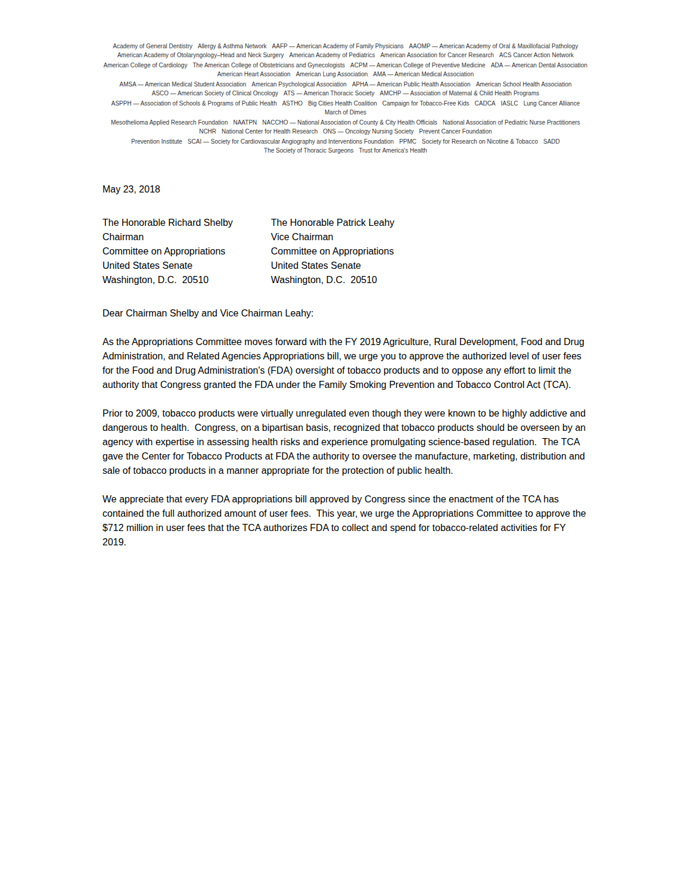Academy of General Dentistry Allergy & Asthma Network AAFP — American Academy of Family Physicians AAOMP — American Academy of Oral & Maxillofacial Pathology American Academy of Otolaryngology–Head and Neck Surgery American Academy of Pediatrics American Association for Cancer Research ACS Cancer Action Network
American College of Cardiology The American College of Obstetricians and Gynecologists ACPM — American College of Preventive Medicine ADA — American Dental Association American Heart Association American Lung Association AMA — American Medical Association
AMSA — American Medical Student Association American Psychological Association APHA — American Public Health Association American School Health Association ASCO — American Society of Clinical Oncology ATS — American Thoracic Society AMCHP — Association of Maternal & Child Health Programs
ASPPH — Association of Schools & Programs of Public Health ASTHO Big Cities Health Coalition Campaign for Tobacco-Free Kids CADCA IASLC Lung Cancer Alliance March of Dimes
Mesothelioma Applied Research Foundation NAATPN NACCHO — National Association of County & City Health Officials National Association of Pediatric Nurse Practitioners NCHR National Center for Health Research ONS — Oncology Nursing Society Prevent Cancer Foundation
Prevention Institute SCAI — Society for Cardiovascular Angiography and Interventions Foundation PPMC Society for Research on Nicotine & Tobacco SADD The Society of Thoracic Surgeons Trust for America's Health
May 23, 2018
The Honorable Richard Shelby
Chairman
Committee on Appropriations
United States Senate
Washington, D.C. 20510
The Honorable Patrick Leahy
Vice Chairman
Committee on Appropriations
United States Senate
Washington, D.C. 20510
Dear Chairman Shelby and Vice Chairman Leahy:
As the Appropriations Committee moves forward with the FY 2019 Agriculture, Rural Development, Food and Drug Administration, and Related Agencies Appropriations bill, we urge you to approve the authorized level of user fees for the Food and Drug Administration's (FDA) oversight of tobacco products and to oppose any effort to limit the authority that Congress granted the FDA under the Family Smoking Prevention and Tobacco Control Act (TCA).
Prior to 2009, tobacco products were virtually unregulated even though they were known to be highly addictive and dangerous to health. Congress, on a bipartisan basis, recognized that tobacco products should be overseen by an agency with expertise in assessing health risks and experience promulgating science-based regulation. The TCA gave the Center for Tobacco Products at FDA the authority to oversee the manufacture, marketing, distribution and sale of tobacco products in a manner appropriate for the protection of public health.
We appreciate that every FDA appropriations bill approved by Congress since the enactment of the TCA has contained the full authorized amount of user fees. This year, we urge the Appropriations Committee to approve the $712 million in user fees that the TCA authorizes FDA to collect and spend for tobacco-related activities for FY 2019.